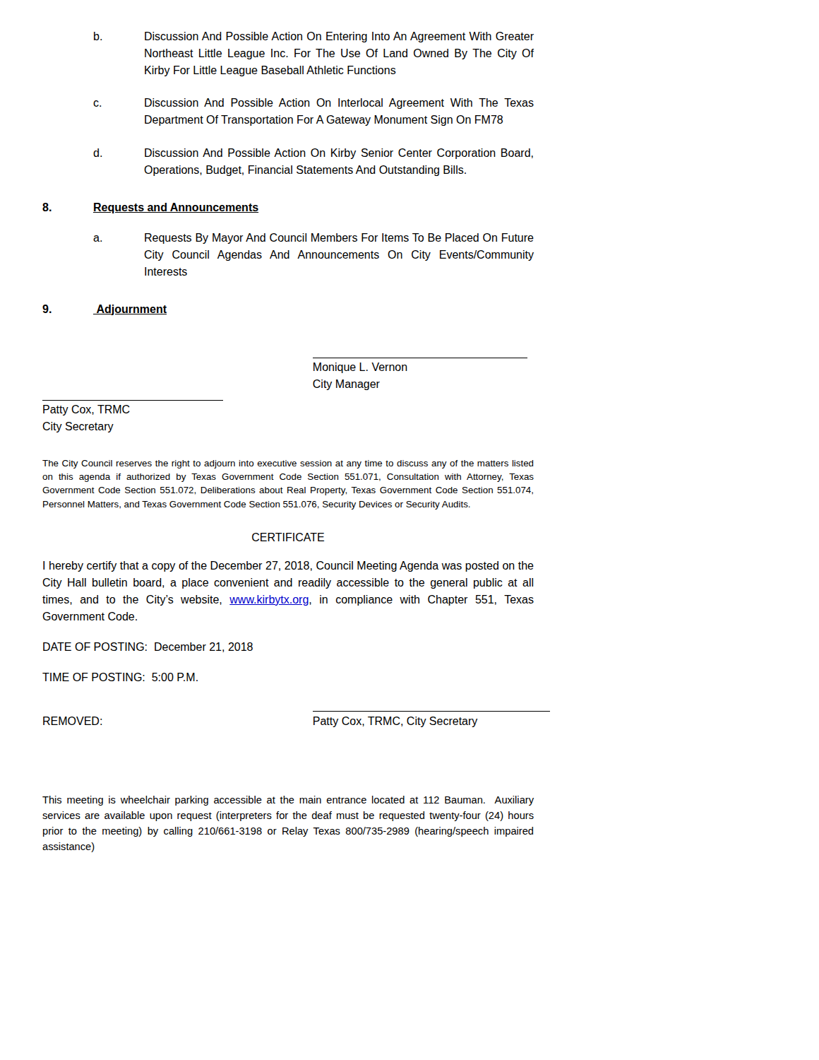b.
Discussion And Possible Action On Entering Into An Agreement With Greater Northeast Little League Inc. For The Use Of Land Owned By The City Of Kirby For Little League Baseball Athletic Functions
c.
Discussion And Possible Action On Interlocal Agreement With The Texas Department Of Transportation For A Gateway Monument Sign On FM78
d.
Discussion And Possible Action On Kirby Senior Center Corporation Board, Operations, Budget, Financial Statements And Outstanding Bills.
8.
Requests and Announcements
a.
Requests By Mayor And Council Members For Items To Be Placed On Future City Council Agendas And Announcements On City Events/Community Interests
9.
Adjournment
Monique L. Vernon
City Manager
Patty Cox, TRMC
City Secretary
The City Council reserves the right to adjourn into executive session at any time to discuss any of the matters listed on this agenda if authorized by Texas Government Code Section 551.071, Consultation with Attorney, Texas Government Code Section 551.072, Deliberations about Real Property, Texas Government Code Section 551.074, Personnel Matters, and Texas Government Code Section 551.076, Security Devices or Security Audits.
CERTIFICATE
I hereby certify that a copy of the December 27, 2018, Council Meeting Agenda was posted on the City Hall bulletin board, a place convenient and readily accessible to the general public at all times, and to the City’s website, www.kirbytx.org, in compliance with Chapter 551, Texas Government Code.
DATE OF POSTING: December 21, 2018
TIME OF POSTING: 5:00 P.M.
Patty Cox, TRMC, City Secretary
REMOVED:
This meeting is wheelchair parking accessible at the main entrance located at 112 Bauman. Auxiliary services are available upon request (interpreters for the deaf must be requested twenty-four (24) hours prior to the meeting) by calling 210/661-3198 or Relay Texas 800/735-2989 (hearing/speech impaired assistance)